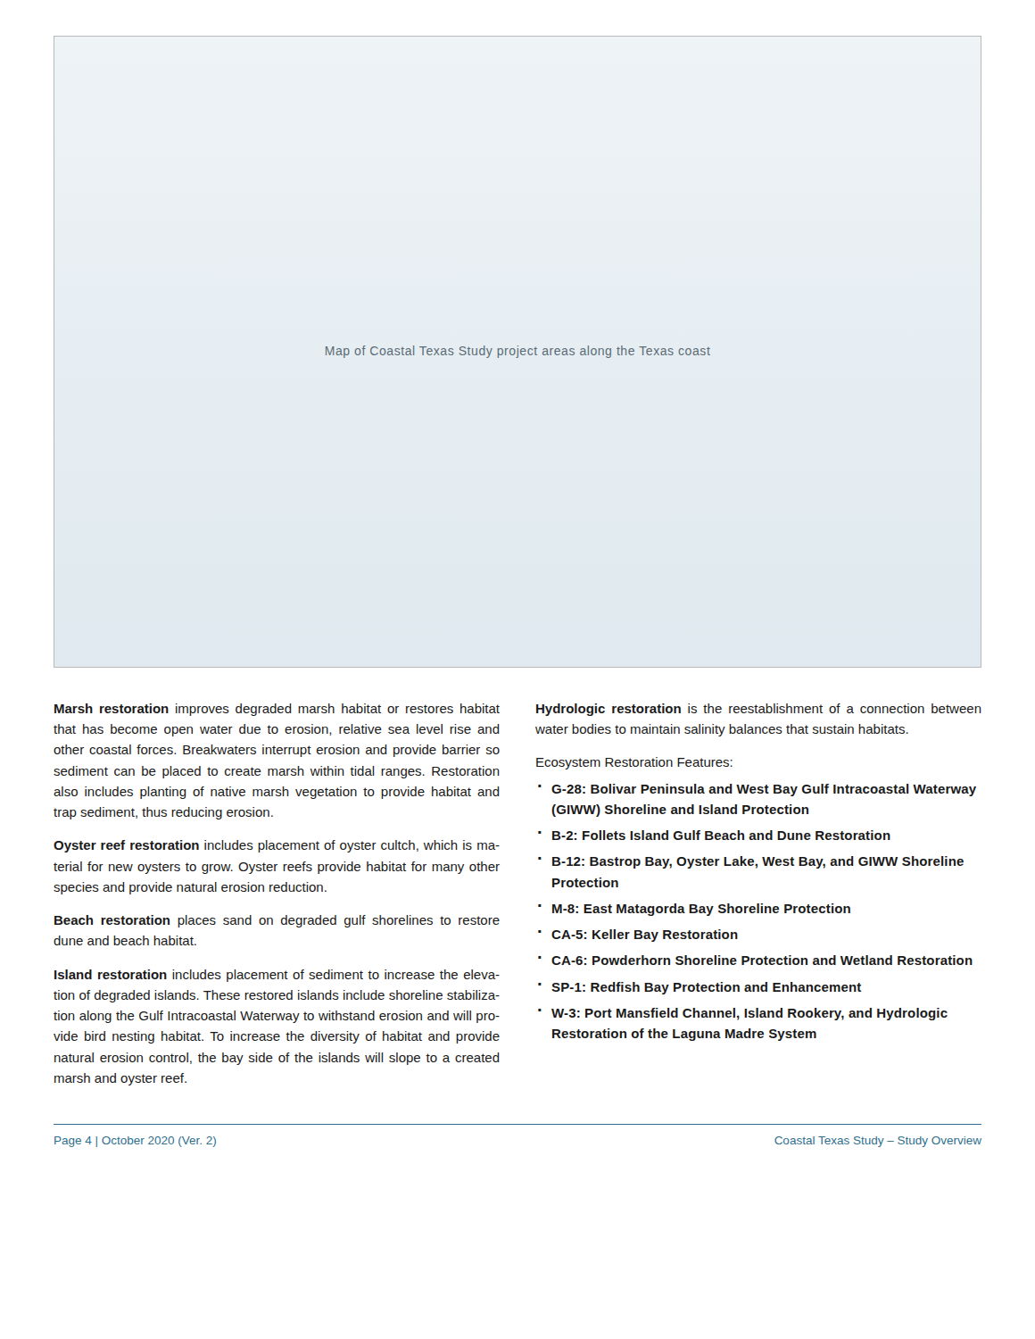Map of Coastal Texas Study project areas along the Texas coast
Marsh restoration improves degraded marsh habitat or restores habitat that has become open water due to erosion, relative sea level rise and other coastal forces. Breakwaters interrupt erosion and provide barrier so sediment can be placed to create marsh within tidal ranges. Restoration also includes planting of native marsh vegetation to provide habitat and trap sediment, thus reducing erosion.
Oyster reef restoration includes placement of oyster cultch, which is material for new oysters to grow. Oyster reefs provide habitat for many other species and provide natural erosion reduction.
Beach restoration places sand on degraded gulf shorelines to restore dune and beach habitat.
Island restoration includes placement of sediment to increase the elevation of degraded islands. These restored islands include shoreline stabilization along the Gulf Intracoastal Waterway to withstand erosion and will provide bird nesting habitat. To increase the diversity of habitat and provide natural erosion control, the bay side of the islands will slope to a created marsh and oyster reef.
Hydrologic restoration is the reestablishment of a connection between water bodies to maintain salinity balances that sustain habitats.
Ecosystem Restoration Features:
G-28: Bolivar Peninsula and West Bay Gulf Intracoastal Waterway (GIWW) Shoreline and Island Protection
B-2: Follets Island Gulf Beach and Dune Restoration
B-12: Bastrop Bay, Oyster Lake, West Bay, and GIWW Shoreline Protection
M-8: East Matagorda Bay Shoreline Protection
CA-5: Keller Bay Restoration
CA-6: Powderhorn Shoreline Protection and Wetland Restoration
SP-1: Redfish Bay Protection and Enhancement
W-3: Port Mansfield Channel, Island Rookery, and Hydrologic Restoration of the Laguna Madre System
Page 4 | October 2020 (Ver. 2) Coastal Texas Study – Study Overview